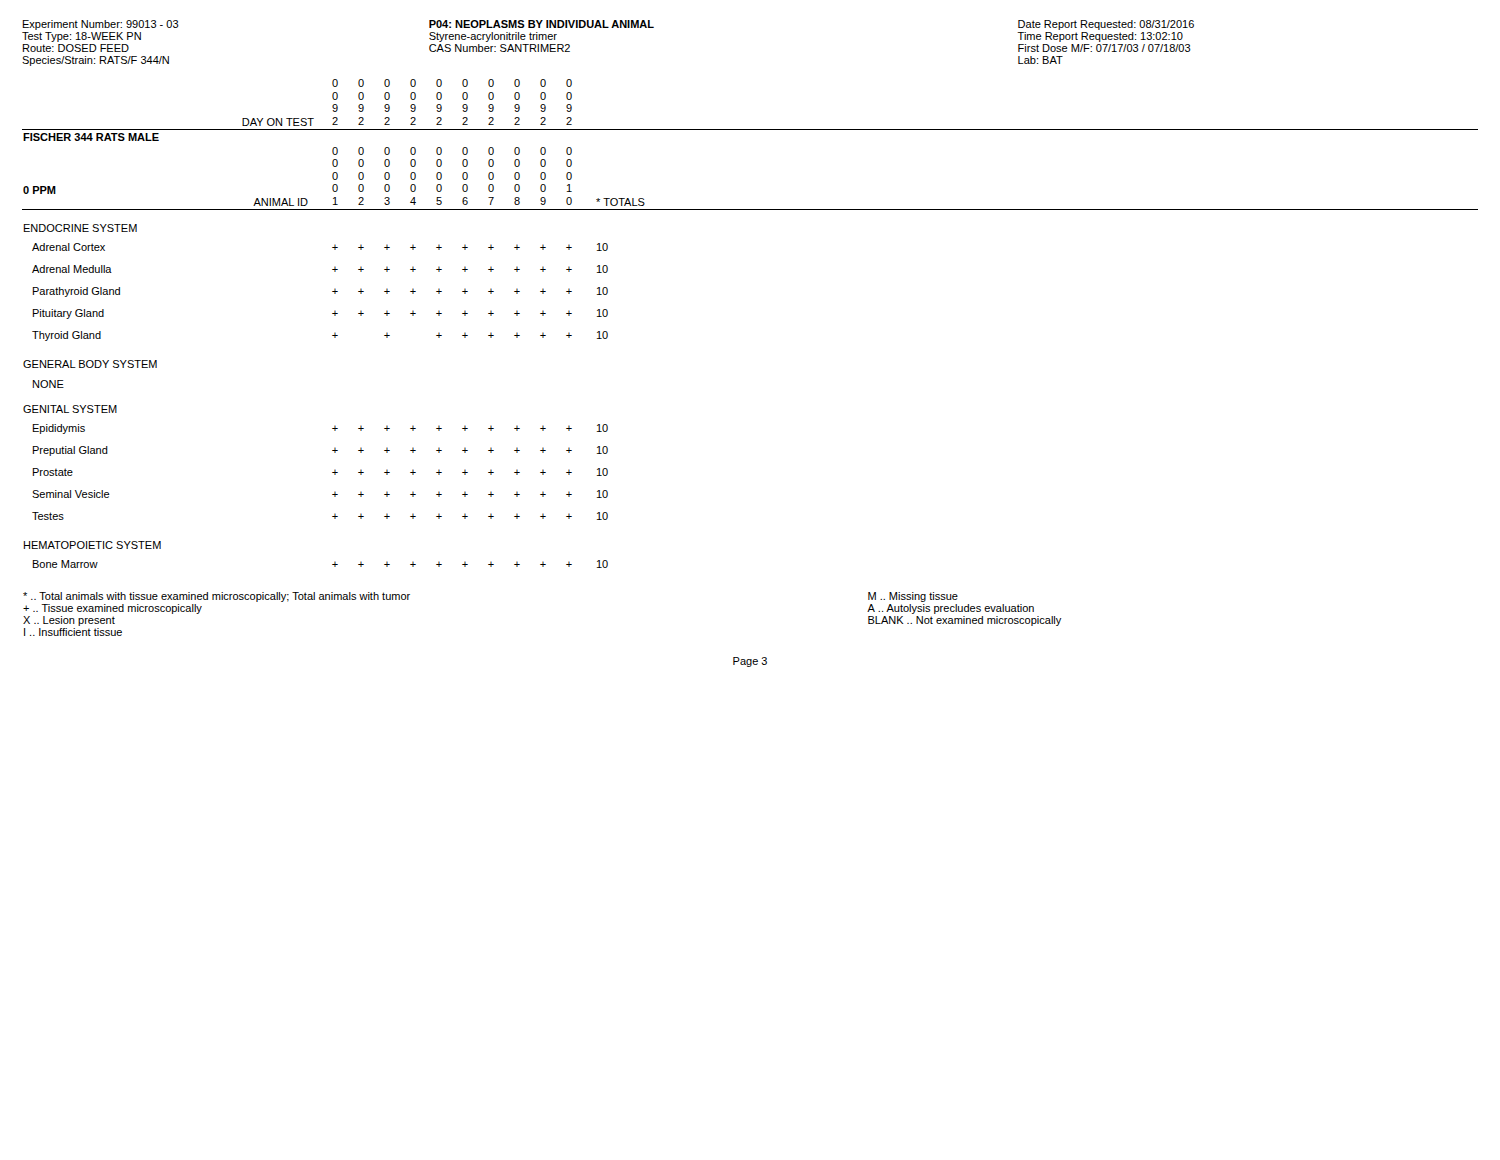| Experiment Number: 99013 - 03 | P04: NEOPLASMS BY INDIVIDUAL ANIMAL | Date Report Requested: 08/31/2016 |
| Test Type: 18-WEEK PN | Styrene-acrylonitrile trimer | Time Report Requested: 13:02:10 |
| Route: DOSED FEED | CAS Number: SANTRIMER2 | First Dose M/F: 07/17/03 / 07/18/03 |
| Species/Strain: RATS/F 344/N | | Lab: BAT |
| DAY ON TEST | 0 0 9 2 | 0 0 9 2 | 0 0 9 2 | 0 0 9 2 | 0 0 9 2 | 0 0 9 2 | 0 0 9 2 | 0 0 9 2 | 0 0 9 2 | 0 0 9 2 | |
| FISCHER 344 RATS MALE | |
| 0 PPM ANIMAL ID | 0 0 0 0 1 | 0 0 0 0 2 | 0 0 0 0 3 | 0 0 0 0 4 | 0 0 0 0 5 | 0 0 0 0 6 | 0 0 0 0 7 | 0 0 0 0 8 | 0 0 0 0 9 | 0 0 0 1 0 | * TOTALS |
| ENDOCRINE SYSTEM | |
| Adrenal Cortex | + | + | + | + | + | + | + | + | + | + | 10 |
| Adrenal Medulla | + | + | + | + | + | + | + | + | + | + | 10 |
| Parathyroid Gland | + | + | + | + | + | + | + | + | + | + | 10 |
| Pituitary Gland | + | + | + | + | + | + | + | + | + | + | 10 |
| Thyroid Gland | + | | + | | + | + | + | + | + | + | 10 |
| GENERAL BODY SYSTEM | |
| NONE | |
| GENITAL SYSTEM | |
| Epididymis | + | + | + | + | + | + | + | + | + | + | 10 |
| Preputial Gland | + | + | + | + | + | + | + | + | + | + | 10 |
| Prostate | + | + | + | + | + | + | + | + | + | + | 10 |
| Seminal Vesicle | + | + | + | + | + | + | + | + | + | + | 10 |
| Testes | + | + | + | + | + | + | + | + | + | + | 10 |
| HEMATOPOIETIC SYSTEM | |
| Bone Marrow | + | + | + | + | + | + | + | + | + | + | 10 |
| * .. Total animals with tissue examined microscopically; Total animals with tumor + .. Tissue examined microscopically X .. Lesion present I .. Insufficient tissue | M .. Missing tissue A .. Autolysis precludes evaluation BLANK .. Not examined microscopically |
Page 3